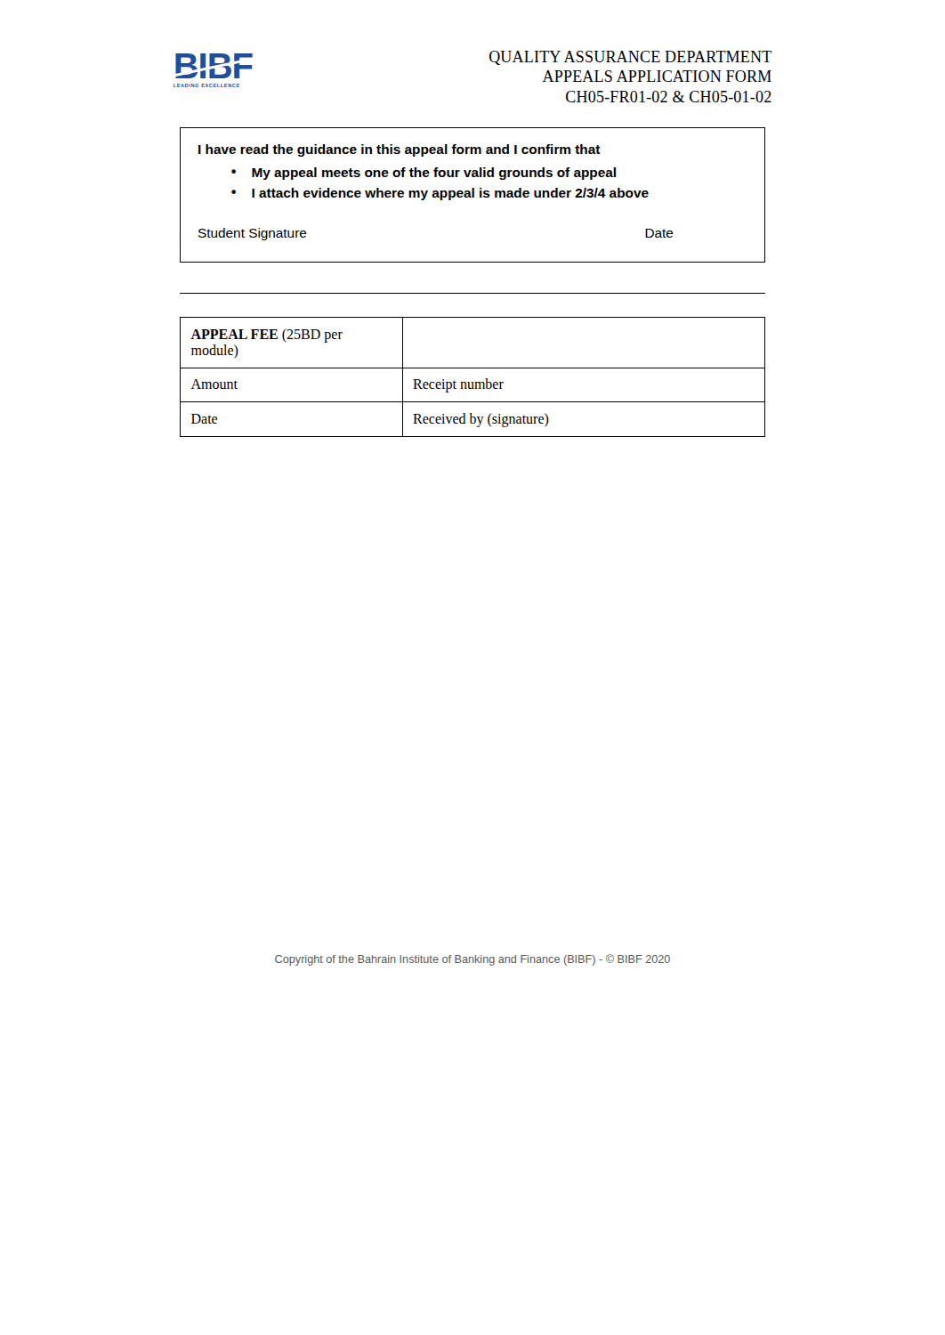BIBF
Leading Excellence
QUALITY ASSURANCE DEPARTMENT
APPEALS APPLICATION FORM
CH05-FR01-02 & CH05-01-02
I have read the guidance in this appeal form and I confirm that
My appeal meets one of the four valid grounds of appeal
I attach evidence where my appeal is made under 2/3/4 above
Student Signature Date
| APPEAL FEE (25BD per module) | |
| Amount | Receipt number |
| Date | Received by (signature) |
Copyright of the Bahrain Institute of Banking and Finance (BIBF) - © BIBF 2020